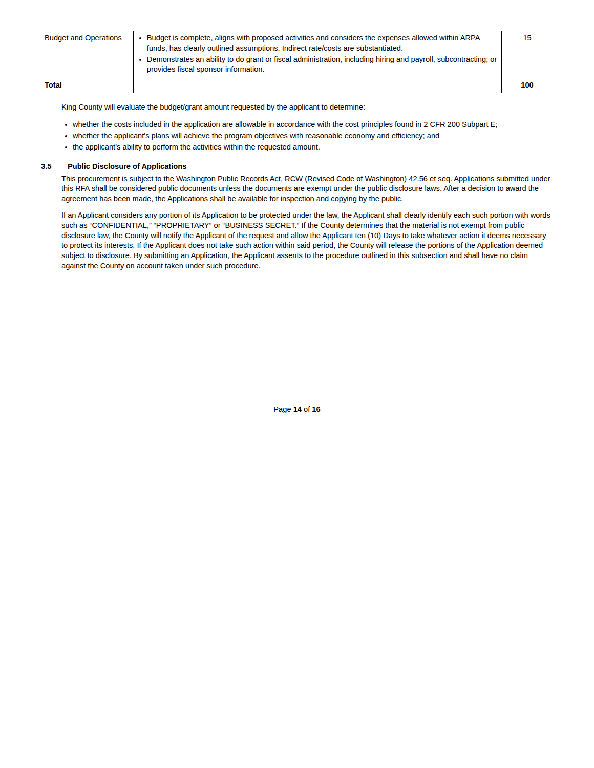| Budget and Operations | Budget is complete, aligns with proposed activities and considers the expenses allowed within ARPA funds, has clearly outlined assumptions. Indirect rate/costs are substantiated. Demonstrates an ability to do grant or fiscal administration, including hiring and payroll, subcontracting; or provides fiscal sponsor information. | 15 |
| Total | | 100 |
King County will evaluate the budget/grant amount requested by the applicant to determine:
whether the costs included in the application are allowable in accordance with the cost principles found in 2 CFR 200 Subpart E;
whether the applicant's plans will achieve the program objectives with reasonable economy and efficiency; and
the applicant’s ability to perform the activities within the requested amount.
3.5 Public Disclosure of Applications
This procurement is subject to the Washington Public Records Act, RCW (Revised Code of Washington) 42.56 et seq. Applications submitted under this RFA shall be considered public documents unless the documents are exempt under the public disclosure laws. After a decision to award the agreement has been made, the Applications shall be available for inspection and copying by the public.
If an Applicant considers any portion of its Application to be protected under the law, the Applicant shall clearly identify each such portion with words such as “CONFIDENTIAL,” “PROPRIETARY” or “BUSINESS SECRET.” If the County determines that the material is not exempt from public disclosure law, the County will notify the Applicant of the request and allow the Applicant ten (10) Days to take whatever action it deems necessary to protect its interests. If the Applicant does not take such action within said period, the County will release the portions of the Application deemed subject to disclosure. By submitting an Application, the Applicant assents to the procedure outlined in this subsection and shall have no claim against the County on account taken under such procedure.
Page 14 of 16